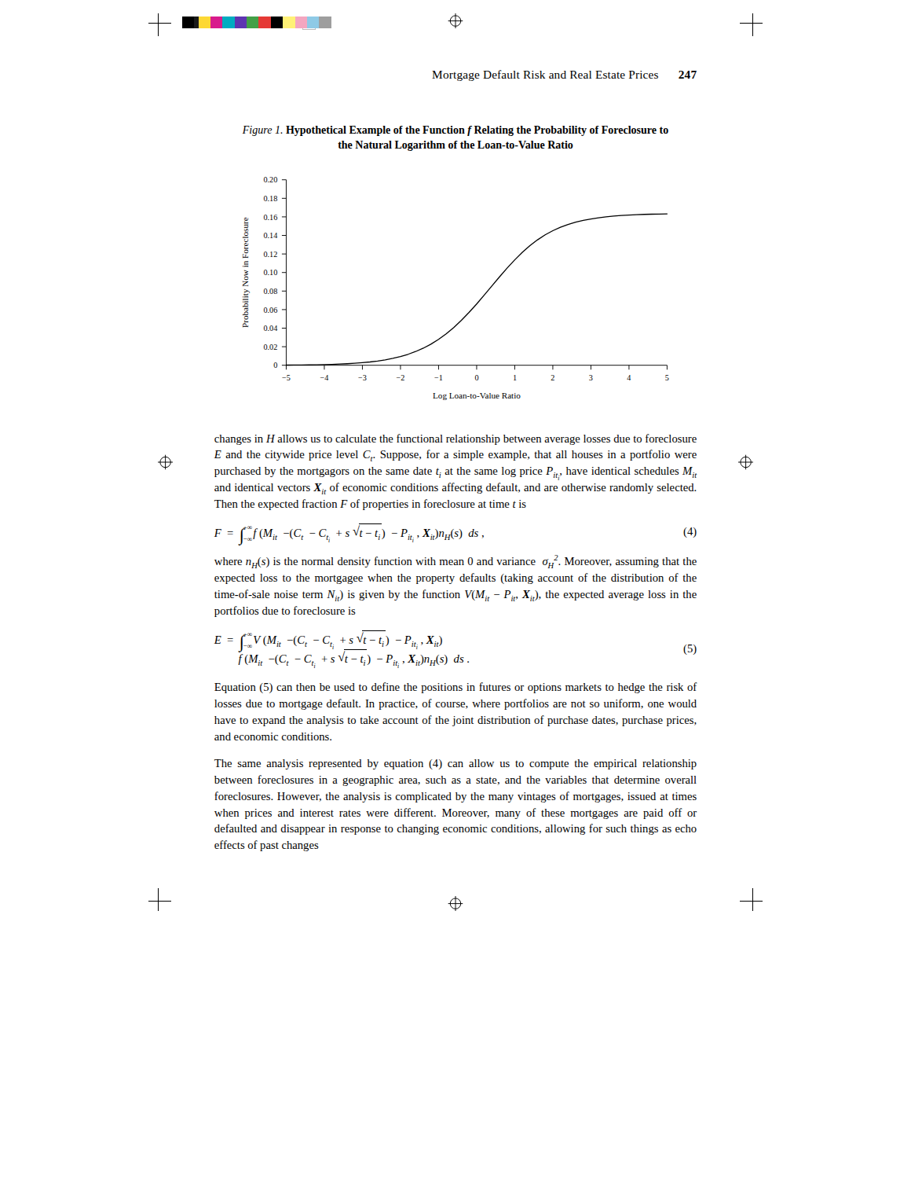Mortgage Default Risk and Real Estate Prices 247
Figure 1. Hypothetical Example of the Function f Relating the Probability of Foreclosure to the Natural Logarithm of the Loan-to-Value Ratio
0 0.02 0.04 0.06 0.08 0.10 0.12 0.14 0.16 0.18 0.20 −5 −4 −3 −2 −1 0 1 2 3 4 5 Log Loan-to-Value Ratio Probability Now in Foreclosure
changes in H allows us to calculate the functional relationship between average losses due to foreclosure E and the citywide price level Ct. Suppose, for a simple example, that all houses in a portfolio were purchased by the mortgagors on the same date ti at the same log price Piti, have identical schedules Mit and identical vectors Xit of economic conditions affecting default, and are otherwise randomly selected. Then the expected fraction F of properties in foreclosure at time t is
F = ∫+∞−∞f (Mit −(Ct − Cti + s t − ti) − Piti , Xit)nH(s) ds ,
(4)
where nH(s) is the normal density function with mean 0 and variance σH2. Moreover, assuming that the expected loss to the mortgagee when the property defaults (taking account of the distribution of the time-of-sale noise term Nit) is given by the function V(Mit − Pit, Xit), the expected average loss in the portfolios due to foreclosure is
E = ∫+∞−∞V (Mit −(Ct − Cti + s t − ti) − Piti , Xit)
f (Mit −(Ct − Cti + s t − ti) − Piti , Xit)nH(s) ds .
(5)
Equation (5) can then be used to define the positions in futures or options markets to hedge the risk of losses due to mortgage default. In practice, of course, where portfolios are not so uniform, one would have to expand the analysis to take account of the joint distribution of purchase dates, purchase prices, and economic conditions.
The same analysis represented by equation (4) can allow us to compute the empirical relationship between foreclosures in a geographic area, such as a state, and the variables that determine overall foreclosures. However, the analysis is complicated by the many vintages of mortgages, issued at times when prices and interest rates were different. Moreover, many of these mortgages are paid off or defaulted and disappear in response to changing economic conditions, allowing for such things as echo effects of past changes